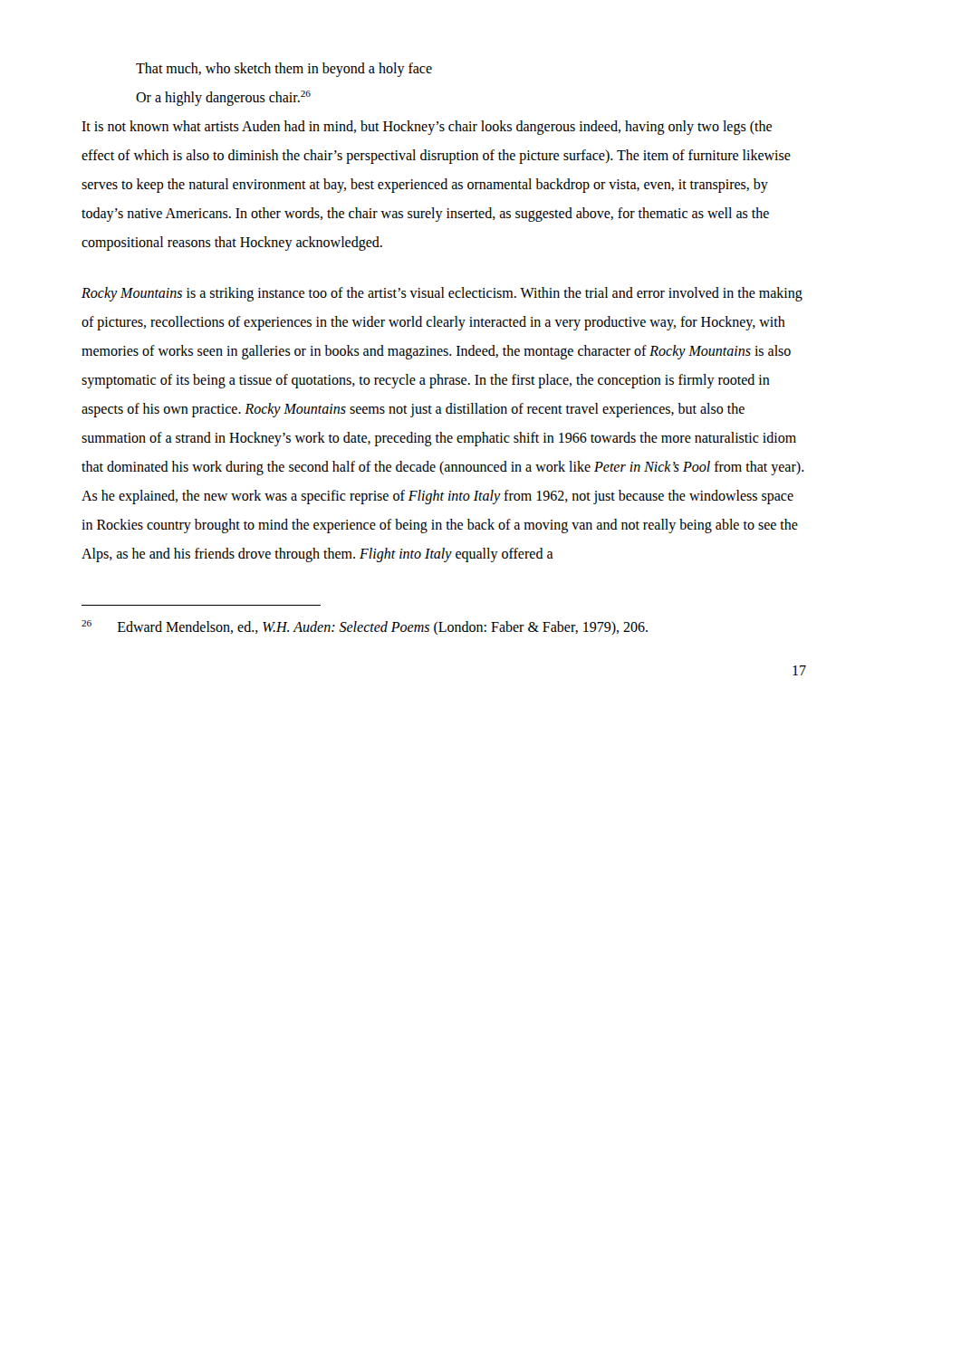That much, who sketch them in beyond a holy face
Or a highly dangerous chair.26
It is not known what artists Auden had in mind, but Hockney’s chair looks dangerous indeed, having only two legs (the effect of which is also to diminish the chair’s perspectival disruption of the picture surface). The item of furniture likewise serves to keep the natural environment at bay, best experienced as ornamental backdrop or vista, even, it transpires, by today’s native Americans. In other words, the chair was surely inserted, as suggested above, for thematic as well as the compositional reasons that Hockney acknowledged.
Rocky Mountains is a striking instance too of the artist’s visual eclecticism. Within the trial and error involved in the making of pictures, recollections of experiences in the wider world clearly interacted in a very productive way, for Hockney, with memories of works seen in galleries or in books and magazines. Indeed, the montage character of Rocky Mountains is also symptomatic of its being a tissue of quotations, to recycle a phrase. In the first place, the conception is firmly rooted in aspects of his own practice. Rocky Mountains seems not just a distillation of recent travel experiences, but also the summation of a strand in Hockney’s work to date, preceding the emphatic shift in 1966 towards the more naturalistic idiom that dominated his work during the second half of the decade (announced in a work like Peter in Nick’s Pool from that year). As he explained, the new work was a specific reprise of Flight into Italy from 1962, not just because the windowless space in Rockies country brought to mind the experience of being in the back of a moving van and not really being able to see the Alps, as he and his friends drove through them. Flight into Italy equally offered a
26 Edward Mendelson, ed., W.H. Auden: Selected Poems (London: Faber & Faber, 1979), 206.
17